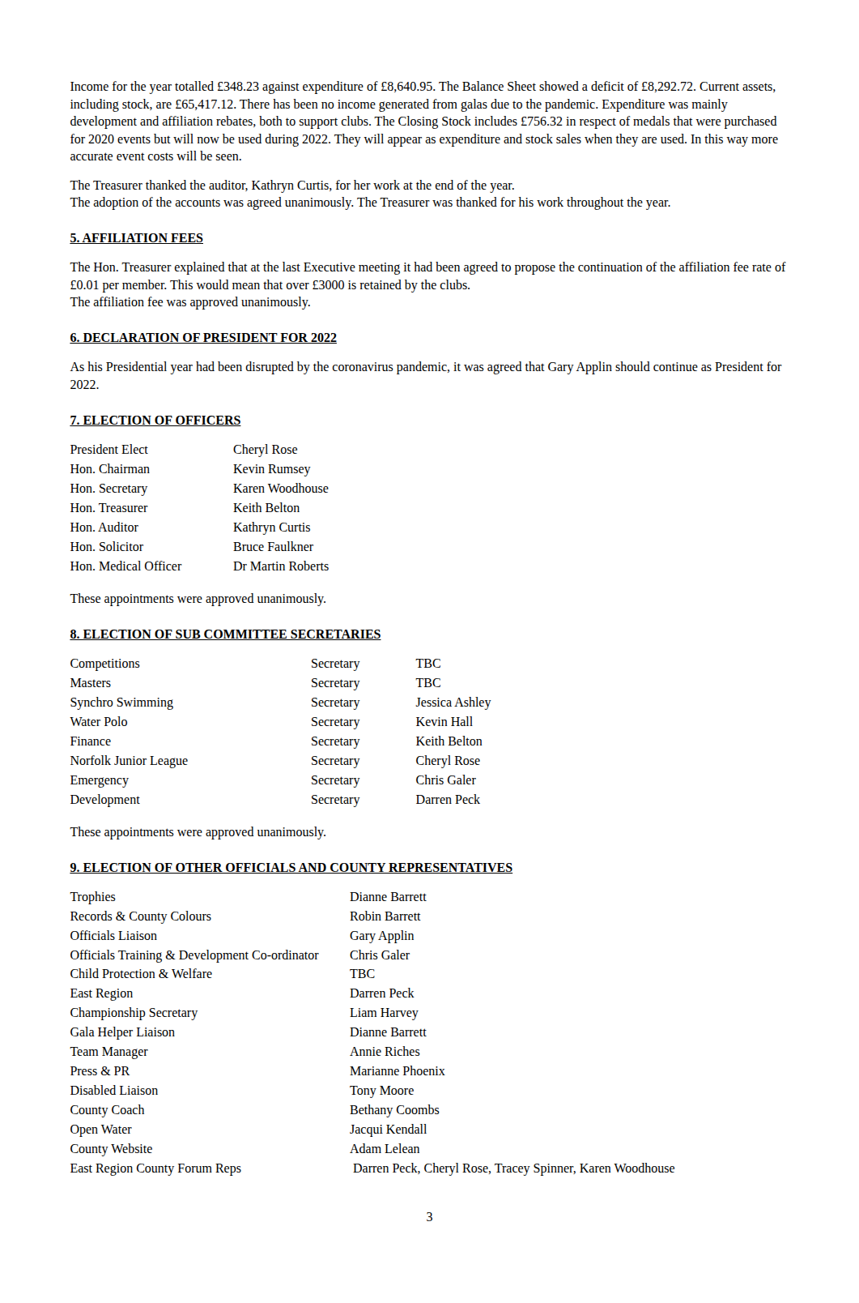Income for the year totalled £348.23 against expenditure of £8,640.95. The Balance Sheet showed a deficit of £8,292.72. Current assets, including stock, are £65,417.12. There has been no income generated from galas due to the pandemic. Expenditure was mainly development and affiliation rebates, both to support clubs. The Closing Stock includes £756.32 in respect of medals that were purchased for 2020 events but will now be used during 2022. They will appear as expenditure and stock sales when they are used. In this way more accurate event costs will be seen.
The Treasurer thanked the auditor, Kathryn Curtis, for her work at the end of the year.
The adoption of the accounts was agreed unanimously. The Treasurer was thanked for his work throughout the year.
5. AFFILIATION FEES
The Hon. Treasurer explained that at the last Executive meeting it had been agreed to propose the continuation of the affiliation fee rate of £0.01 per member. This would mean that over £3000 is retained by the clubs.
The affiliation fee was approved unanimously.
6. DECLARATION OF PRESIDENT FOR 2022
As his Presidential year had been disrupted by the coronavirus pandemic, it was agreed that Gary Applin should continue as President for 2022.
7. ELECTION OF OFFICERS
| President Elect | Cheryl Rose |
| Hon. Chairman | Kevin Rumsey |
| Hon. Secretary | Karen Woodhouse |
| Hon. Treasurer | Keith Belton |
| Hon. Auditor | Kathryn Curtis |
| Hon. Solicitor | Bruce Faulkner |
| Hon. Medical Officer | Dr Martin Roberts |
These appointments were approved unanimously.
8. ELECTION OF SUB COMMITTEE SECRETARIES
| Competitions | Secretary | TBC |
| Masters | Secretary | TBC |
| Synchro Swimming | Secretary | Jessica Ashley |
| Water Polo | Secretary | Kevin Hall |
| Finance | Secretary | Keith Belton |
| Norfolk Junior League | Secretary | Cheryl Rose |
| Emergency | Secretary | Chris Galer |
| Development | Secretary | Darren Peck |
These appointments were approved unanimously.
9. ELECTION OF OTHER OFFICIALS AND COUNTY REPRESENTATIVES
| Trophies | Dianne Barrett |
| Records & County Colours | Robin Barrett |
| Officials Liaison | Gary Applin |
| Officials Training & Development Co-ordinator | Chris Galer |
| Child Protection & Welfare | TBC |
| East Region | Darren Peck |
| Championship Secretary | Liam Harvey |
| Gala Helper Liaison | Dianne Barrett |
| Team Manager | Annie Riches |
| Press & PR | Marianne Phoenix |
| Disabled Liaison | Tony Moore |
| County Coach | Bethany Coombs |
| Open Water | Jacqui Kendall |
| County Website | Adam Lelean |
| East Region County Forum Reps | Darren Peck, Cheryl Rose, Tracey Spinner, Karen Woodhouse |
3